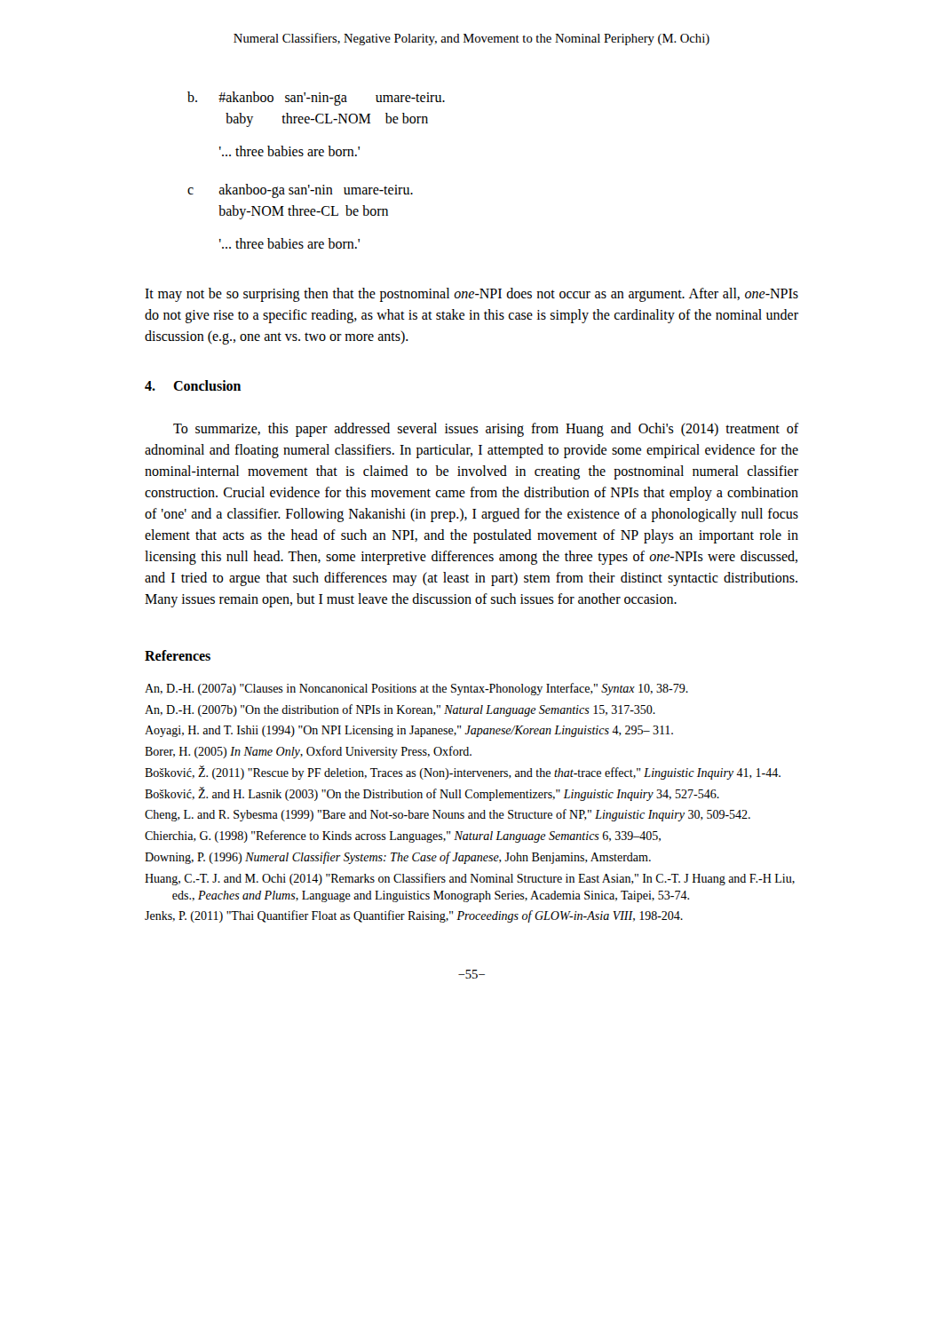Numeral Classifiers, Negative Polarity, and Movement to the Nominal Periphery (M. Ochi)
b.
#akanboo san'-nin-ga umare-teiru.
baby three-CL-NOM be born
'... three babies are born.'
c
akanboo-ga san'-nin umare-teiru.
baby-NOM three-CL be born
'... three babies are born.'
It may not be so surprising then that the postnominal one-NPI does not occur as an argument. After all, one-NPIs do not give rise to a specific reading, as what is at stake in this case is simply the cardinality of the nominal under discussion (e.g., one ant vs. two or more ants).
4. Conclusion
To summarize, this paper addressed several issues arising from Huang and Ochi's (2014) treatment of adnominal and floating numeral classifiers. In particular, I attempted to provide some empirical evidence for the nominal-internal movement that is claimed to be involved in creating the postnominal numeral classifier construction. Crucial evidence for this movement came from the distribution of NPIs that employ a combination of 'one' and a classifier. Following Nakanishi (in prep.), I argued for the existence of a phonologically null focus element that acts as the head of such an NPI, and the postulated movement of NP plays an important role in licensing this null head. Then, some interpretive differences among the three types of one-NPIs were discussed, and I tried to argue that such differences may (at least in part) stem from their distinct syntactic distributions. Many issues remain open, but I must leave the discussion of such issues for another occasion.
References
An, D.-H. (2007a) "Clauses in Noncanonical Positions at the Syntax-Phonology Interface," Syntax 10, 38-79.
An, D.-H. (2007b) "On the distribution of NPIs in Korean," Natural Language Semantics 15, 317-350.
Aoyagi, H. and T. Ishii (1994) "On NPI Licensing in Japanese," Japanese/Korean Linguistics 4, 295– 311.
Borer, H. (2005) In Name Only, Oxford University Press, Oxford.
Bošković, Ž. (2011) "Rescue by PF deletion, Traces as (Non)-interveners, and the that-trace effect," Linguistic Inquiry 41, 1-44.
Bošković, Ž. and H. Lasnik (2003) "On the Distribution of Null Complementizers," Linguistic Inquiry 34, 527-546.
Cheng, L. and R. Sybesma (1999) "Bare and Not-so-bare Nouns and the Structure of NP," Linguistic Inquiry 30, 509-542.
Chierchia, G. (1998) "Reference to Kinds across Languages," Natural Language Semantics 6, 339–405,
Downing, P. (1996) Numeral Classifier Systems: The Case of Japanese, John Benjamins, Amsterdam.
Huang, C.-T. J. and M. Ochi (2014) "Remarks on Classifiers and Nominal Structure in East Asian," In C.-T. J Huang and F.-H Liu, eds., Peaches and Plums, Language and Linguistics Monograph Series, Academia Sinica, Taipei, 53-74.
Jenks, P. (2011) "Thai Quantifier Float as Quantifier Raising," Proceedings of GLOW-in-Asia VIII, 198-204.
−55−